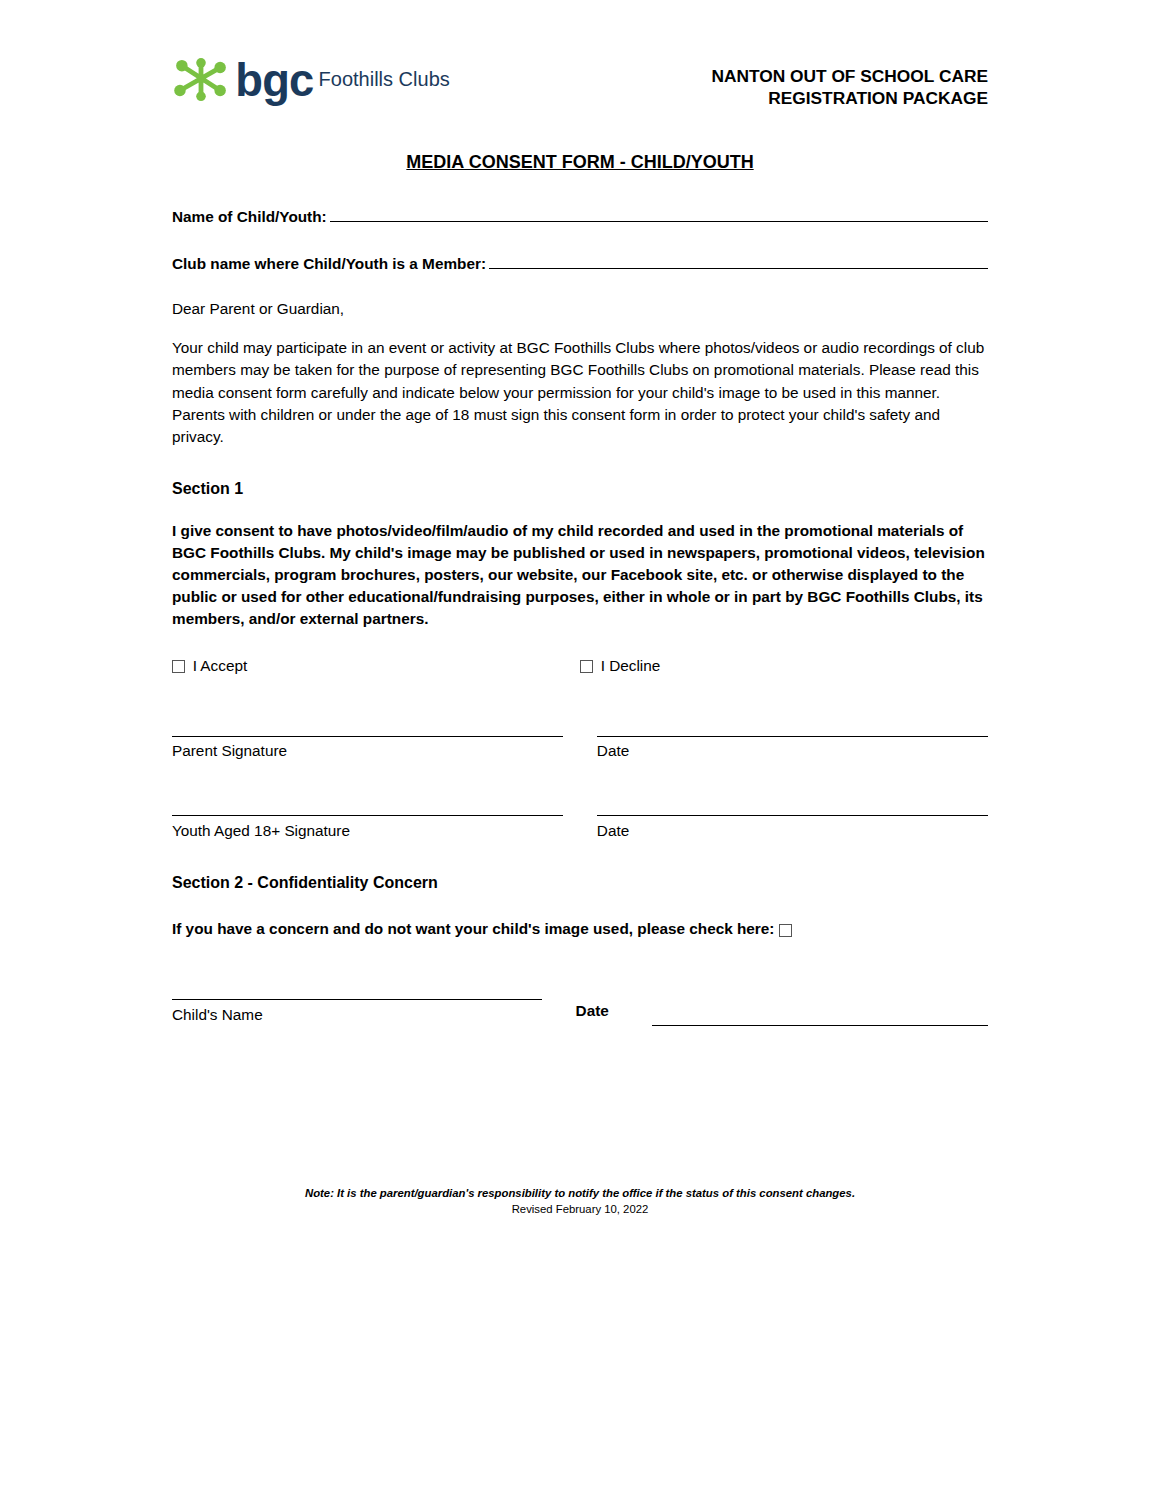bgc Foothills Clubs
NANTON OUT OF SCHOOL CARE
REGISTRATION PACKAGE
MEDIA CONSENT FORM - CHILD/YOUTH
Name of Child/Youth:
Club name where Child/Youth is a Member:
Dear Parent or Guardian,
Your child may participate in an event or activity at BGC Foothills Clubs where photos/videos or audio recordings of club members may be taken for the purpose of representing BGC Foothills Clubs on promotional materials. Please read this media consent form carefully and indicate below your permission for your child's image to be used in this manner. Parents with children or under the age of 18 must sign this consent form in order to protect your child's safety and privacy.
Section 1
I give consent to have photos/video/film/audio of my child recorded and used in the promotional materials of BGC Foothills Clubs. My child's image may be published or used in newspapers, promotional videos, television commercials, program brochures, posters, our website, our Facebook site, etc. or otherwise displayed to the public or used for other educational/fundraising purposes, either in whole or in part by BGC Foothills Clubs, its members, and/or external partners.
I Accept
I Decline
Parent Signature
Date
Youth Aged 18+ Signature
Date
Section 2 - Confidentiality Concern
If you have a concern and do not want your child's image used, please check here:
Child's Name
Date
Note: It is the parent/guardian's responsibility to notify the office if the status of this consent changes.
Revised February 10, 2022